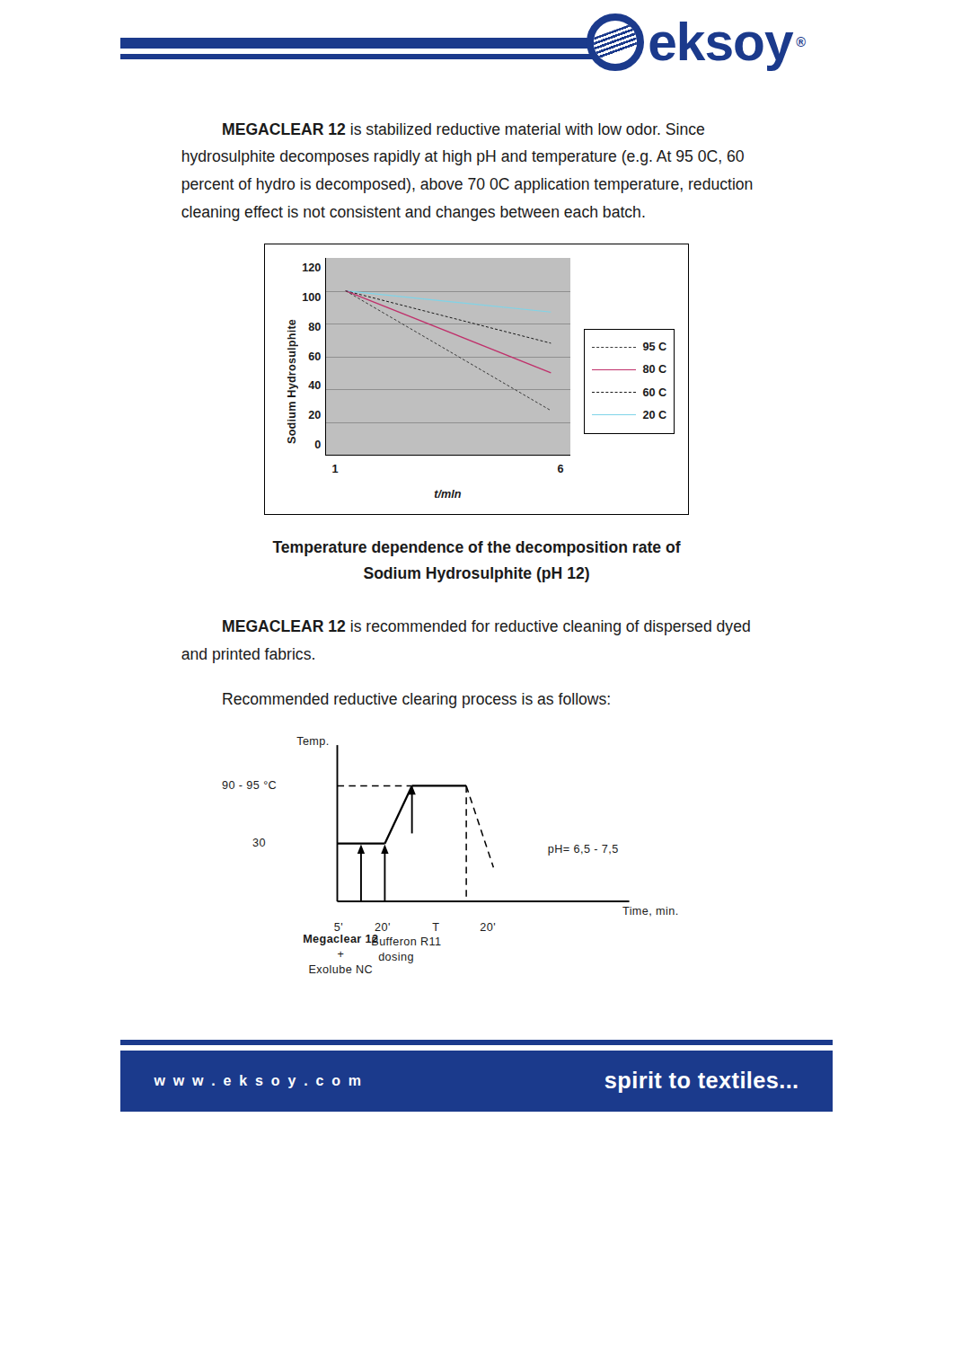eksoy ®
MEGACLEAR 12 is stabilized reductive material with low odor. Since hydrosulphite decomposes rapidly at high pH and temperature (e.g. At 95 0C, 60 percent of hydro is decomposed), above 70 0C application temperature, reduction cleaning effect is not consistent and changes between each batch.
Sodium Hydrosulphite
120 100 80 60 40 20 0
16
t/mln
95 C
80 C
60 C
20 C
Temperature dependence of the decomposition rate of
Sodium Hydrosulphite (pH 12)
MEGACLEAR 12 is recommended for reductive cleaning of dispersed dyed and printed fabrics.
Recommended reductive clearing process is as follows:
Temp. 90 - 95 °C 30 pH= 6,5 - 7,5 Time, min. 5' 20' T 20' Megaclear 12
+
Exolube NC Bufferon R11
dosing
w w w . e k s o y . c o m spirit to textiles...